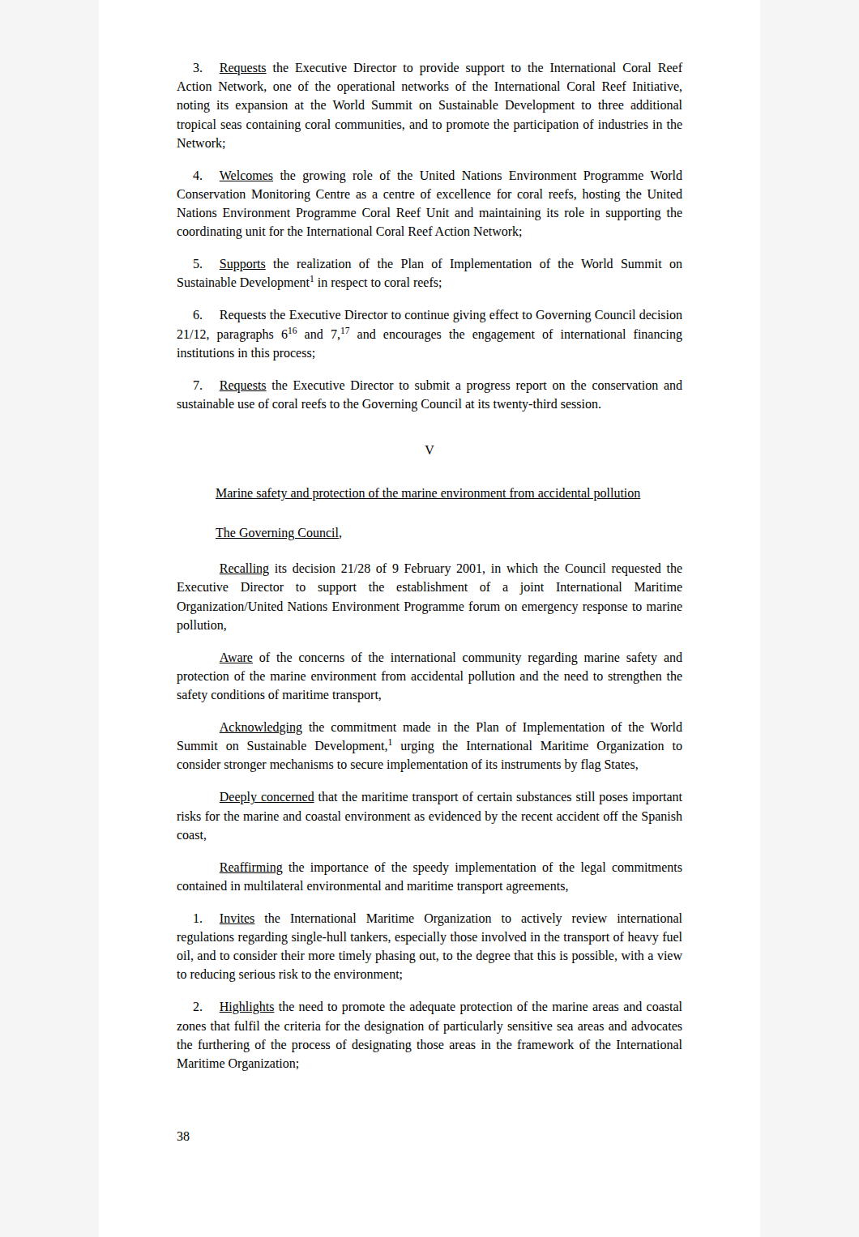3. Requests the Executive Director to provide support to the International Coral Reef Action Network, one of the operational networks of the International Coral Reef Initiative, noting its expansion at the World Summit on Sustainable Development to three additional tropical seas containing coral communities, and to promote the participation of industries in the Network;
4. Welcomes the growing role of the United Nations Environment Programme World Conservation Monitoring Centre as a centre of excellence for coral reefs, hosting the United Nations Environment Programme Coral Reef Unit and maintaining its role in supporting the coordinating unit for the International Coral Reef Action Network;
5. Supports the realization of the Plan of Implementation of the World Summit on Sustainable Development1 in respect to coral reefs;
6. Requests the Executive Director to continue giving effect to Governing Council decision 21/12, paragraphs 616 and 7,17 and encourages the engagement of international financing institutions in this process;
7. Requests the Executive Director to submit a progress report on the conservation and sustainable use of coral reefs to the Governing Council at its twenty-third session.
V
Marine safety and protection of the marine environment from accidental pollution
The Governing Council,
Recalling its decision 21/28 of 9 February 2001, in which the Council requested the Executive Director to support the establishment of a joint International Maritime Organization/United Nations Environment Programme forum on emergency response to marine pollution,
Aware of the concerns of the international community regarding marine safety and protection of the marine environment from accidental pollution and the need to strengthen the safety conditions of maritime transport,
Acknowledging the commitment made in the Plan of Implementation of the World Summit on Sustainable Development,1 urging the International Maritime Organization to consider stronger mechanisms to secure implementation of its instruments by flag States,
Deeply concerned that the maritime transport of certain substances still poses important risks for the marine and coastal environment as evidenced by the recent accident off the Spanish coast,
Reaffirming the importance of the speedy implementation of the legal commitments contained in multilateral environmental and maritime transport agreements,
1. Invites the International Maritime Organization to actively review international regulations regarding single-hull tankers, especially those involved in the transport of heavy fuel oil, and to consider their more timely phasing out, to the degree that this is possible, with a view to reducing serious risk to the environment;
2. Highlights the need to promote the adequate protection of the marine areas and coastal zones that fulfil the criteria for the designation of particularly sensitive sea areas and advocates the furthering of the process of designating those areas in the framework of the International Maritime Organization;
38